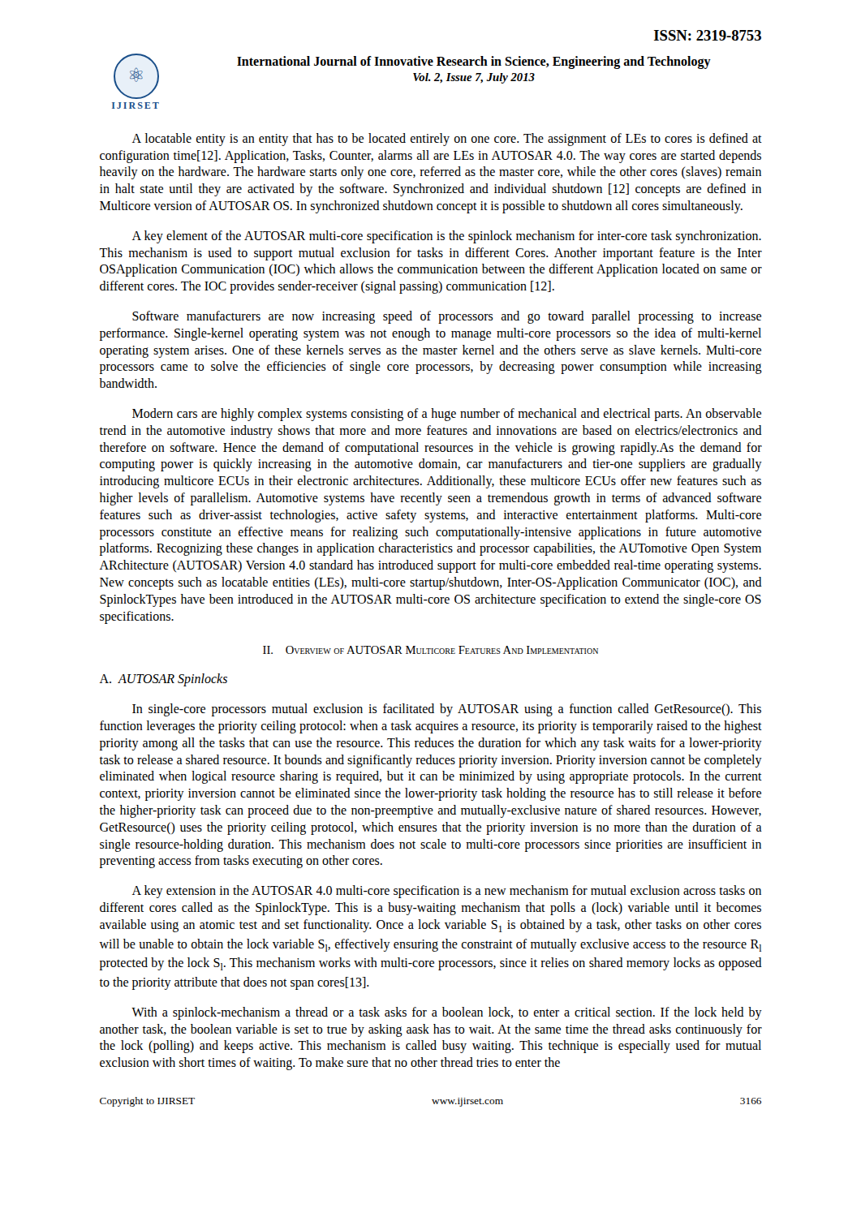ISSN: 2319-8753
⚛
IJIRSET
International Journal of Innovative Research in Science, Engineering and Technology
Vol. 2, Issue 7, July 2013
A locatable entity is an entity that has to be located entirely on one core. The assignment of LEs to cores is defined at configuration time[12]. Application, Tasks, Counter, alarms all are LEs in AUTOSAR 4.0. The way cores are started depends heavily on the hardware. The hardware starts only one core, referred as the master core, while the other cores (slaves) remain in halt state until they are activated by the software. Synchronized and individual shutdown [12] concepts are defined in Multicore version of AUTOSAR OS. In synchronized shutdown concept it is possible to shutdown all cores simultaneously.
A key element of the AUTOSAR multi-core specification is the spinlock mechanism for inter-core task synchronization. This mechanism is used to support mutual exclusion for tasks in different Cores. Another important feature is the Inter OSApplication Communication (IOC) which allows the communication between the different Application located on same or different cores. The IOC provides sender-receiver (signal passing) communication [12].
Software manufacturers are now increasing speed of processors and go toward parallel processing to increase performance. Single-kernel operating system was not enough to manage multi-core processors so the idea of multi-kernel operating system arises. One of these kernels serves as the master kernel and the others serve as slave kernels. Multi-core processors came to solve the efficiencies of single core processors, by decreasing power consumption while increasing bandwidth.
Modern cars are highly complex systems consisting of a huge number of mechanical and electrical parts. An observable trend in the automotive industry shows that more and more features and innovations are based on electrics/electronics and therefore on software. Hence the demand of computational resources in the vehicle is growing rapidly.As the demand for computing power is quickly increasing in the automotive domain, car manufacturers and tier-one suppliers are gradually introducing multicore ECUs in their electronic architectures. Additionally, these multicore ECUs offer new features such as higher levels of parallelism. Automotive systems have recently seen a tremendous growth in terms of advanced software features such as driver-assist technologies, active safety systems, and interactive entertainment platforms. Multi-core processors constitute an effective means for realizing such computationally-intensive applications in future automotive platforms. Recognizing these changes in application characteristics and processor capabilities, the AUTomotive Open System ARchitecture (AUTOSAR) Version 4.0 standard has introduced support for multi-core embedded real-time operating systems. New concepts such as locatable entities (LEs), multi-core startup/shutdown, Inter-OS-Application Communicator (IOC), and SpinlockTypes have been introduced in the AUTOSAR multi-core OS architecture specification to extend the single-core OS specifications.
II. Overview of AUTOSAR Multicore Features And Implementation
A. AUTOSAR Spinlocks
In single-core processors mutual exclusion is facilitated by AUTOSAR using a function called GetResource(). This function leverages the priority ceiling protocol: when a task acquires a resource, its priority is temporarily raised to the highest priority among all the tasks that can use the resource. This reduces the duration for which any task waits for a lower-priority task to release a shared resource. It bounds and significantly reduces priority inversion. Priority inversion cannot be completely eliminated when logical resource sharing is required, but it can be minimized by using appropriate protocols. In the current context, priority inversion cannot be eliminated since the lower-priority task holding the resource has to still release it before the higher-priority task can proceed due to the non-preemptive and mutually-exclusive nature of shared resources. However, GetResource() uses the priority ceiling protocol, which ensures that the priority inversion is no more than the duration of a single resource-holding duration. This mechanism does not scale to multi-core processors since priorities are insufficient in preventing access from tasks executing on other cores.
A key extension in the AUTOSAR 4.0 multi-core specification is a new mechanism for mutual exclusion across tasks on different cores called as the SpinlockType. This is a busy-waiting mechanism that polls a (lock) variable until it becomes available using an atomic test and set functionality. Once a lock variable S1 is obtained by a task, other tasks on other cores will be unable to obtain the lock variable Sl, effectively ensuring the constraint of mutually exclusive access to the resource Rl protected by the lock Sl. This mechanism works with multi-core processors, since it relies on shared memory locks as opposed to the priority attribute that does not span cores[13].
With a spinlock-mechanism a thread or a task asks for a boolean lock, to enter a critical section. If the lock held by another task, the boolean variable is set to true by asking aask has to wait. At the same time the thread asks continuously for the lock (polling) and keeps active. This mechanism is called busy waiting. This technique is especially used for mutual exclusion with short times of waiting. To make sure that no other thread tries to enter the
Copyright to IJIRSET
www.ijirset.com
3166